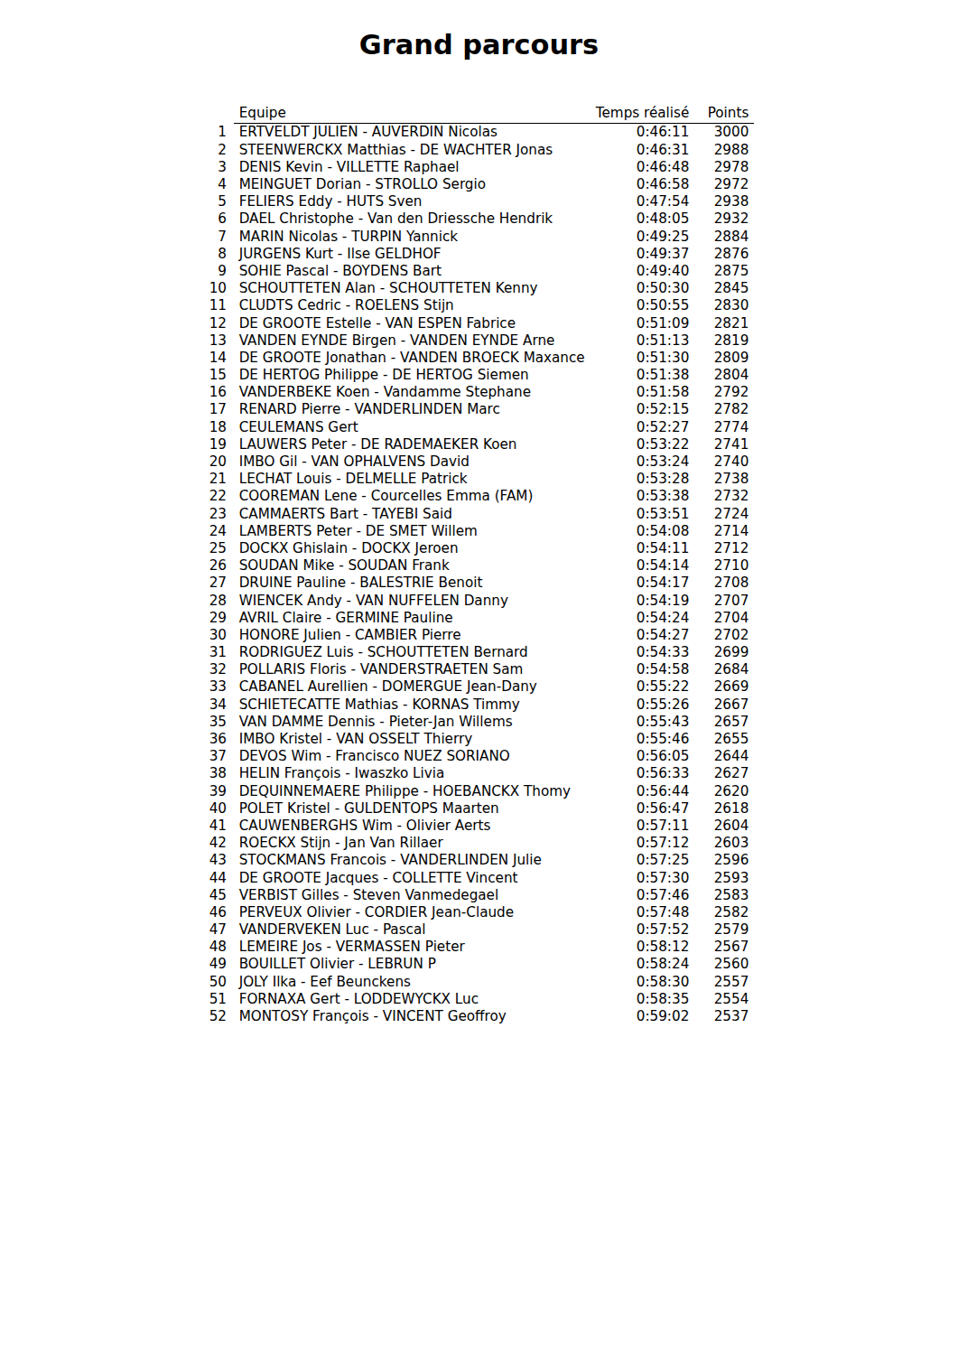Grand parcours
| | Equipe | Temps réalisé | Points |
| --- | --- | --- | --- |
| 1 | ERTVELDT JULIEN - AUVERDIN Nicolas | 0:46:11 | 3000 |
| 2 | STEENWERCKX Matthias - DE WACHTER Jonas | 0:46:31 | 2988 |
| 3 | DENIS Kevin - VILLETTE Raphael | 0:46:48 | 2978 |
| 4 | MEINGUET Dorian - STROLLO Sergio | 0:46:58 | 2972 |
| 5 | FELIERS Eddy - HUTS Sven | 0:47:54 | 2938 |
| 6 | DAEL Christophe - Van den Driessche Hendrik | 0:48:05 | 2932 |
| 7 | MARIN Nicolas - TURPIN Yannick | 0:49:25 | 2884 |
| 8 | JURGENS Kurt - Ilse GELDHOF | 0:49:37 | 2876 |
| 9 | SOHIE Pascal - BOYDENS Bart | 0:49:40 | 2875 |
| 10 | SCHOUTTETEN Alan - SCHOUTTETEN Kenny | 0:50:30 | 2845 |
| 11 | CLUDTS Cedric - ROELENS Stijn | 0:50:55 | 2830 |
| 12 | DE GROOTE Estelle - VAN ESPEN Fabrice | 0:51:09 | 2821 |
| 13 | VANDEN EYNDE Birgen - VANDEN EYNDE Arne | 0:51:13 | 2819 |
| 14 | DE GROOTE Jonathan - VANDEN BROECK Maxance | 0:51:30 | 2809 |
| 15 | DE HERTOG Philippe - DE HERTOG Siemen | 0:51:38 | 2804 |
| 16 | VANDERBEKE Koen - Vandamme Stephane | 0:51:58 | 2792 |
| 17 | RENARD Pierre - VANDERLINDEN Marc | 0:52:15 | 2782 |
| 18 | CEULEMANS Gert | 0:52:27 | 2774 |
| 19 | LAUWERS Peter - DE RADEMAEKER Koen | 0:53:22 | 2741 |
| 20 | IMBO Gil - VAN OPHALVENS David | 0:53:24 | 2740 |
| 21 | LECHAT Louis - DELMELLE Patrick | 0:53:28 | 2738 |
| 22 | COOREMAN Lene - Courcelles Emma (FAM) | 0:53:38 | 2732 |
| 23 | CAMMAERTS Bart - TAYEBI Said | 0:53:51 | 2724 |
| 24 | LAMBERTS Peter - DE SMET Willem | 0:54:08 | 2714 |
| 25 | DOCKX Ghislain - DOCKX Jeroen | 0:54:11 | 2712 |
| 26 | SOUDAN Mike - SOUDAN Frank | 0:54:14 | 2710 |
| 27 | DRUINE Pauline - BALESTRIE Benoit | 0:54:17 | 2708 |
| 28 | WIENCEK Andy - VAN NUFFELEN Danny | 0:54:19 | 2707 |
| 29 | AVRIL Claire - GERMINE Pauline | 0:54:24 | 2704 |
| 30 | HONORE Julien - CAMBIER Pierre | 0:54:27 | 2702 |
| 31 | RODRIGUEZ Luis - SCHOUTTETEN Bernard | 0:54:33 | 2699 |
| 32 | POLLARIS Floris - VANDERSTRAETEN Sam | 0:54:58 | 2684 |
| 33 | CABANEL Aurellien - DOMERGUE Jean-Dany | 0:55:22 | 2669 |
| 34 | SCHIETECATTE Mathias - KORNAS Timmy | 0:55:26 | 2667 |
| 35 | VAN DAMME Dennis - Pieter-Jan Willems | 0:55:43 | 2657 |
| 36 | IMBO Kristel - VAN OSSELT Thierry | 0:55:46 | 2655 |
| 37 | DEVOS Wim - Francisco NUEZ SORIANO | 0:56:05 | 2644 |
| 38 | HELIN François - Iwaszko Livia | 0:56:33 | 2627 |
| 39 | DEQUINNEMAERE Philippe - HOEBANCKX Thomy | 0:56:44 | 2620 |
| 40 | POLET Kristel - GULDENTOPS Maarten | 0:56:47 | 2618 |
| 41 | CAUWENBERGHS Wim - Olivier Aerts | 0:57:11 | 2604 |
| 42 | ROECKX Stijn - Jan Van Rillaer | 0:57:12 | 2603 |
| 43 | STOCKMANS Francois - VANDERLINDEN Julie | 0:57:25 | 2596 |
| 44 | DE GROOTE Jacques - COLLETTE Vincent | 0:57:30 | 2593 |
| 45 | VERBIST Gilles - Steven Vanmedegael | 0:57:46 | 2583 |
| 46 | PERVEUX Olivier - CORDIER Jean-Claude | 0:57:48 | 2582 |
| 47 | VANDERVEKEN Luc - Pascal | 0:57:52 | 2579 |
| 48 | LEMEIRE Jos - VERMASSEN Pieter | 0:58:12 | 2567 |
| 49 | BOUILLET Olivier - LEBRUN P | 0:58:24 | 2560 |
| 50 | JOLY Ilka - Eef Beunckens | 0:58:30 | 2557 |
| 51 | FORNAXA Gert - LODDEWYCKX Luc | 0:58:35 | 2554 |
| 52 | MONTOSY François - VINCENT Geoffroy | 0:59:02 | 2537 |